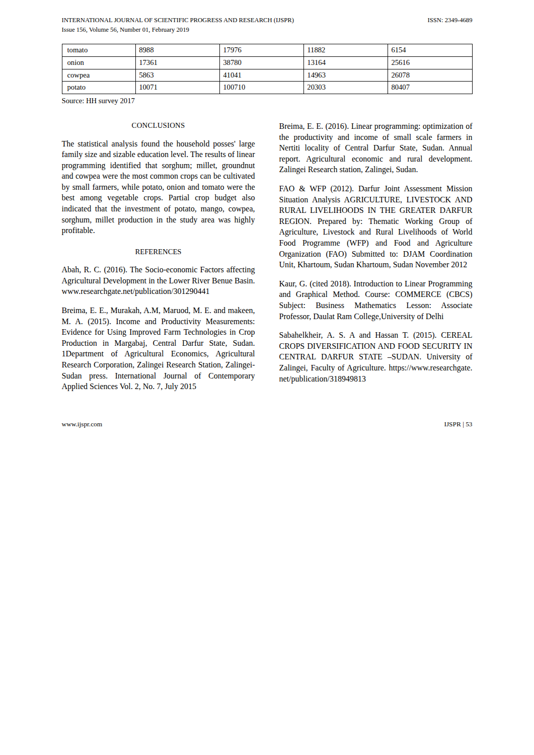INTERNATIONAL JOURNAL OF SCIENTIFIC PROGRESS AND RESEARCH (IJSPR) ISSN: 2349-4689
Issue 156, Volume 56, Number 01, February 2019
| tomato | 8988 | 17976 | 11882 | 6154 |
| onion | 17361 | 38780 | 13164 | 25616 |
| cowpea | 5863 | 41041 | 14963 | 26078 |
| potato | 10071 | 100710 | 20303 | 80407 |
Source: HH survey 2017
Conclusions
The statistical analysis found the household posses' large family size and sizable education level. The results of linear programming identified that sorghum; millet, groundnut and cowpea were the most common crops can be cultivated by small farmers, while potato, onion and tomato were the best among vegetable crops. Partial crop budget also indicated that the investment of potato, mango, cowpea, sorghum, millet production in the study area was highly profitable.
References
Abah, R. C. (2016). The Socio-economic Factors affecting Agricultural Development in the Lower River Benue Basin. www.researchgate.net/publication/301290441
Breima, E. E., Murakah, A.M, Maruod, M. E. and makeen, M. A. (2015). Income and Productivity Measurements: Evidence for Using Improved Farm Technologies in Crop Production in Margabaj, Central Darfur State, Sudan. 1Department of Agricultural Economics, Agricultural Research Corporation, Zalingei Research Station, Zalingei-Sudan press. International Journal of Contemporary Applied Sciences Vol. 2, No. 7, July 2015
Breima, E. E. (2016). Linear programming: optimization of the productivity and income of small scale farmers in Nertiti locality of Central Darfur State, Sudan. Annual report. Agricultural economic and rural development. Zalingei Research station, Zalingei, Sudan.
FAO & WFP (2012). Darfur Joint Assessment Mission Situation Analysis AGRICULTURE, LIVESTOCK AND RURAL LIVELIHOODS IN THE GREATER DARFUR REGION. Prepared by: Thematic Working Group of Agriculture, Livestock and Rural Livelihoods of World Food Programme (WFP) and Food and Agriculture Organization (FAO) Submitted to: DJAM Coordination Unit, Khartoum, Sudan Khartoum, Sudan November 2012
Kaur, G. (cited 2018). Introduction to Linear Programming and Graphical Method. Course: COMMERCE (CBCS) Subject: Business Mathematics Lesson: Associate Professor, Daulat Ram College,University of Delhi
Sabahelkheir, A. S. A and Hassan T. (2015). CEREAL CROPS DIVERSIFICATION AND FOOD SECURITY IN CENTRAL DARFUR STATE –SUDAN. University of Zalingei, Faculty of Agriculture. https://www.researchgate.net/publication/318949813
www.ijspr.com IJSPR | 53